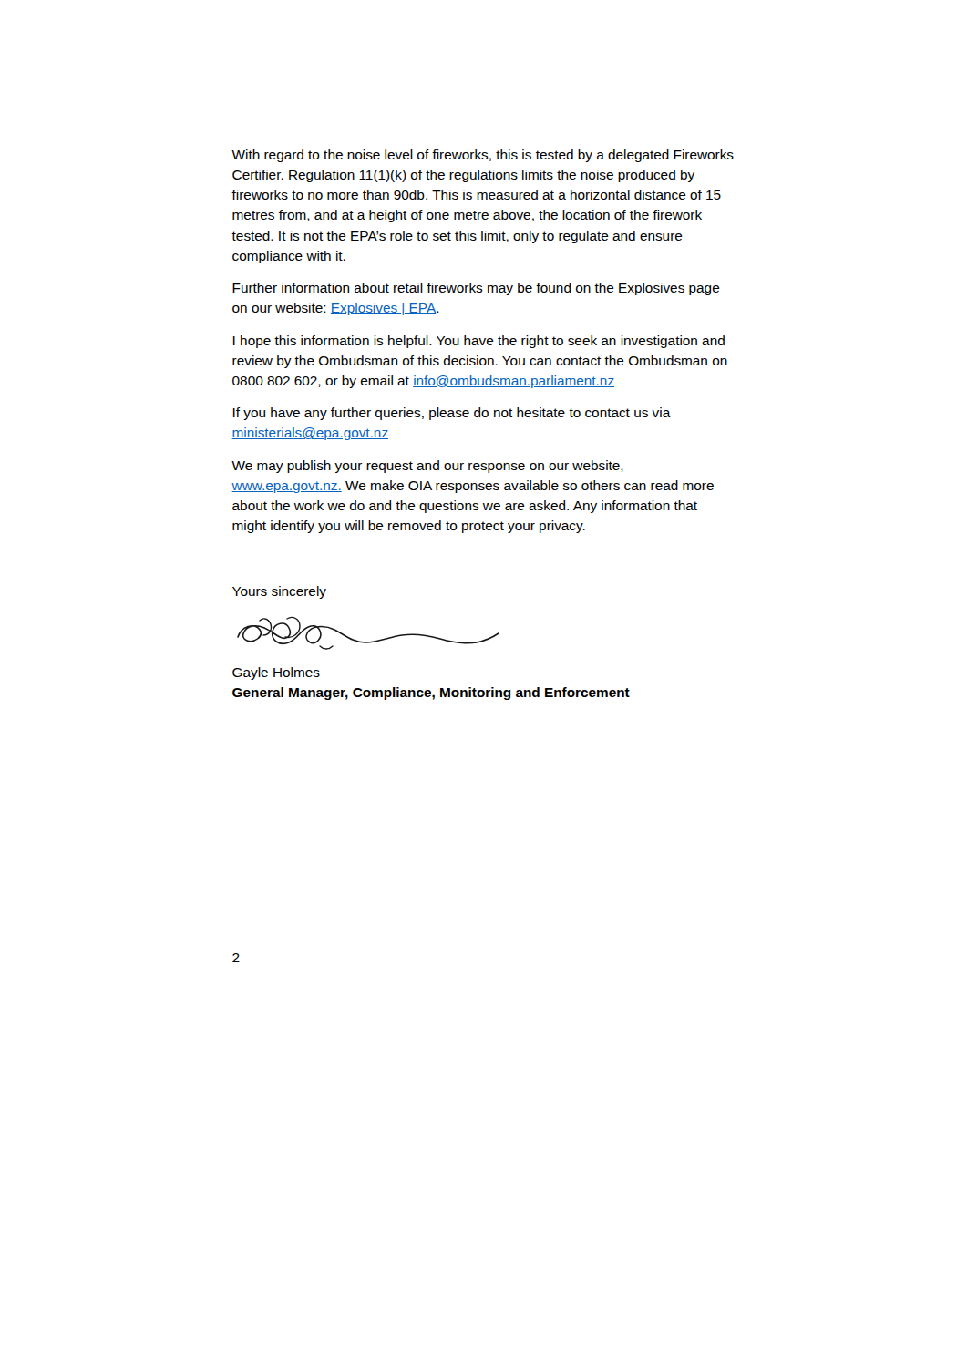With regard to the noise level of fireworks, this is tested by a delegated Fireworks Certifier. Regulation 11(1)(k) of the regulations limits the noise produced by fireworks to no more than 90db. This is measured at a horizontal distance of 15 metres from, and at a height of one metre above, the location of the firework tested. It is not the EPA’s role to set this limit, only to regulate and ensure compliance with it.
Further information about retail fireworks may be found on the Explosives page on our website: Explosives | EPA.
I hope this information is helpful. You have the right to seek an investigation and review by the Ombudsman of this decision. You can contact the Ombudsman on 0800 802 602, or by email at info@ombudsman.parliament.nz
If you have any further queries, please do not hesitate to contact us via ministerials@epa.govt.nz
We may publish your request and our response on our website, www.epa.govt.nz. We make OIA responses available so others can read more about the work we do and the questions we are asked. Any information that might identify you will be removed to protect your privacy.
Yours sincerely
Gayle Holmes
General Manager, Compliance, Monitoring and Enforcement
2